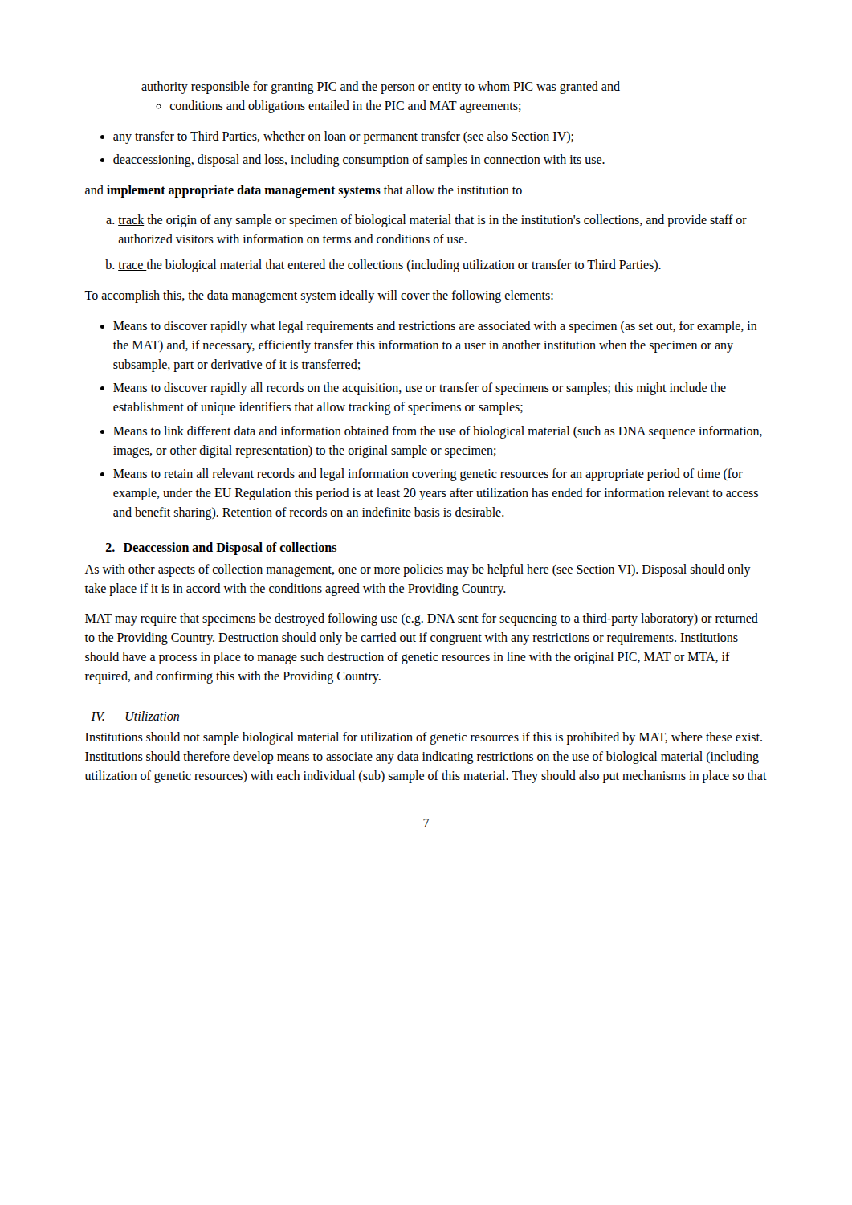authority responsible for granting PIC and the person or entity to whom PIC was granted and
conditions and obligations entailed in the PIC and MAT agreements;
any transfer to Third Parties, whether on loan or permanent transfer (see also Section IV);
deaccessioning, disposal and loss, including consumption of samples in connection with its use.
and implement appropriate data management systems that allow the institution to
track the origin of any sample or specimen of biological material that is in the institution's collections, and provide staff or authorized visitors with information on terms and conditions of use.
trace the biological material that entered the collections (including utilization or transfer to Third Parties).
To accomplish this, the data management system ideally will cover the following elements:
Means to discover rapidly what legal requirements and restrictions are associated with a specimen (as set out, for example, in the MAT) and, if necessary, efficiently transfer this information to a user in another institution when the specimen or any subsample, part or derivative of it is transferred;
Means to discover rapidly all records on the acquisition, use or transfer of specimens or samples; this might include the establishment of unique identifiers that allow tracking of specimens or samples;
Means to link different data and information obtained from the use of biological material (such as DNA sequence information, images, or other digital representation) to the original sample or specimen;
Means to retain all relevant records and legal information covering genetic resources for an appropriate period of time (for example, under the EU Regulation this period is at least 20 years after utilization has ended for information relevant to access and benefit sharing). Retention of records on an indefinite basis is desirable.
2. Deaccession and Disposal of collections
As with other aspects of collection management, one or more policies may be helpful here (see Section VI). Disposal should only take place if it is in accord with the conditions agreed with the Providing Country.
MAT may require that specimens be destroyed following use (e.g. DNA sent for sequencing to a third-party laboratory) or returned to the Providing Country. Destruction should only be carried out if congruent with any restrictions or requirements. Institutions should have a process in place to manage such destruction of genetic resources in line with the original PIC, MAT or MTA, if required, and confirming this with the Providing Country.
IV. Utilization
Institutions should not sample biological material for utilization of genetic resources if this is prohibited by MAT, where these exist. Institutions should therefore develop means to associate any data indicating restrictions on the use of biological material (including utilization of genetic resources) with each individual (sub) sample of this material. They should also put mechanisms in place so that
7